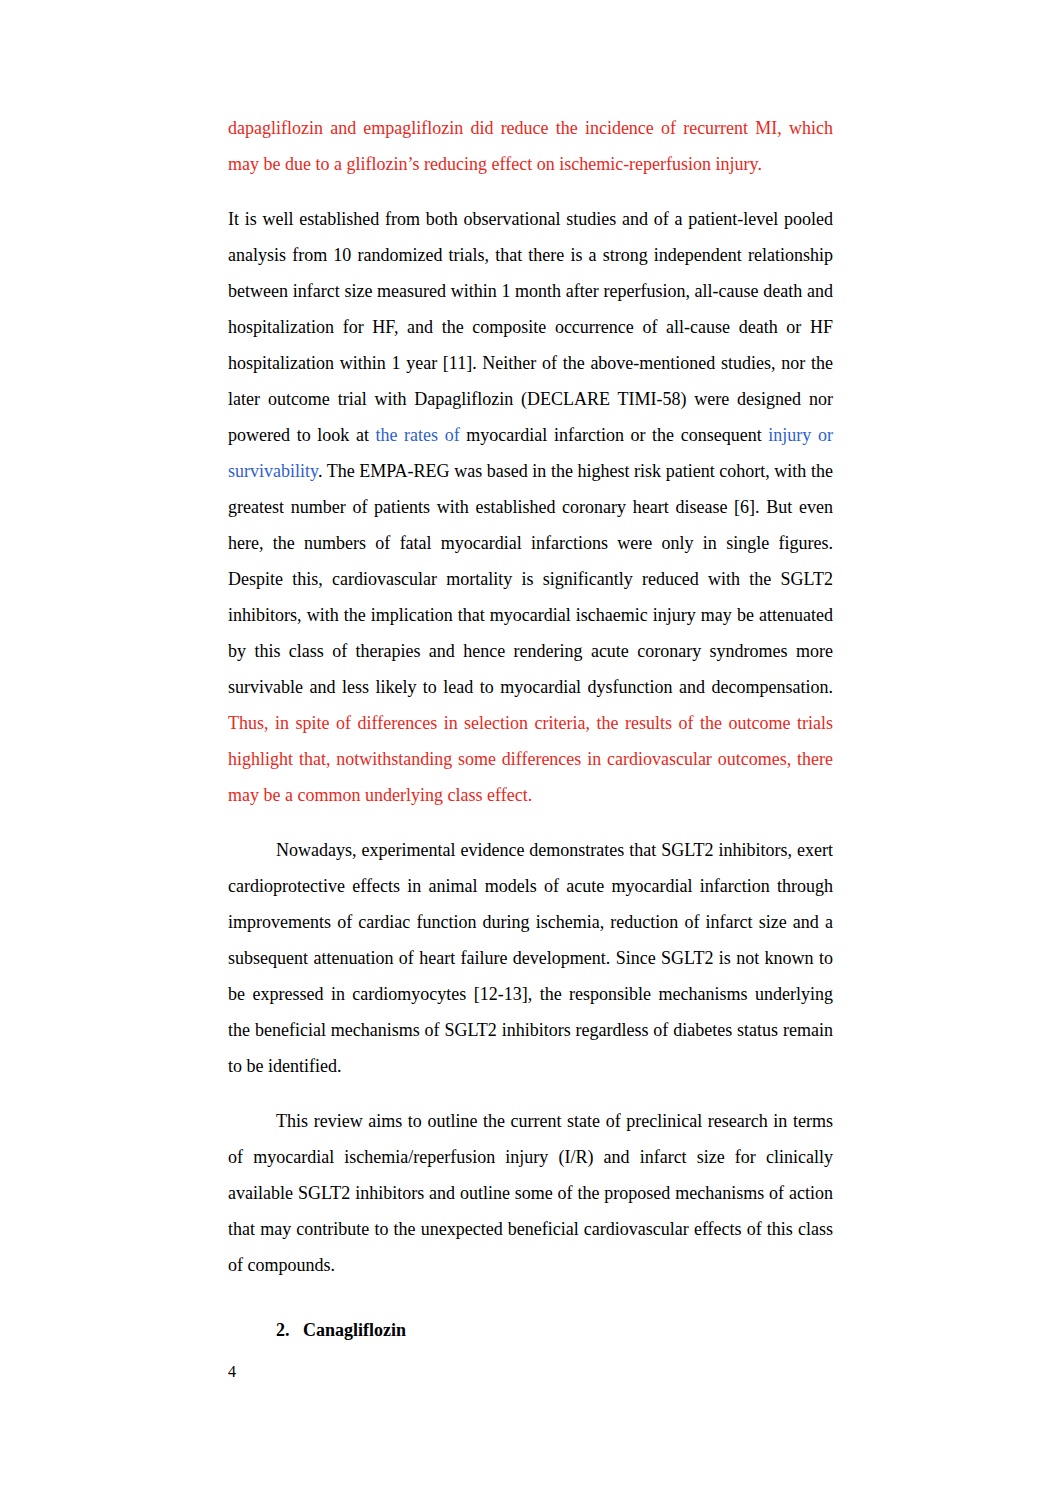dapagliflozin and empagliflozin did reduce the incidence of recurrent MI, which may be due to a gliflozin’s reducing effect on ischemic-reperfusion injury.
It is well established from both observational studies and of a patient-level pooled analysis from 10 randomized trials, that there is a strong independent relationship between infarct size measured within 1 month after reperfusion, all-cause death and hospitalization for HF, and the composite occurrence of all-cause death or HF hospitalization within 1 year [11]. Neither of the above-mentioned studies, nor the later outcome trial with Dapagliflozin (DECLARE TIMI-58) were designed nor powered to look at the rates of myocardial infarction or the consequent injury or survivability. The EMPA-REG was based in the highest risk patient cohort, with the greatest number of patients with established coronary heart disease [6]. But even here, the numbers of fatal myocardial infarctions were only in single figures. Despite this, cardiovascular mortality is significantly reduced with the SGLT2 inhibitors, with the implication that myocardial ischaemic injury may be attenuated by this class of therapies and hence rendering acute coronary syndromes more survivable and less likely to lead to myocardial dysfunction and decompensation. Thus, in spite of differences in selection criteria, the results of the outcome trials highlight that, notwithstanding some differences in cardiovascular outcomes, there may be a common underlying class effect.
Nowadays, experimental evidence demonstrates that SGLT2 inhibitors, exert cardioprotective effects in animal models of acute myocardial infarction through improvements of cardiac function during ischemia, reduction of infarct size and a subsequent attenuation of heart failure development. Since SGLT2 is not known to be expressed in cardiomyocytes [12-13], the responsible mechanisms underlying the beneficial mechanisms of SGLT2 inhibitors regardless of diabetes status remain to be identified.
This review aims to outline the current state of preclinical research in terms of myocardial ischemia/reperfusion injury (I/R) and infarct size for clinically available SGLT2 inhibitors and outline some of the proposed mechanisms of action that may contribute to the unexpected beneficial cardiovascular effects of this class of compounds.
2. Canagliflozin
4